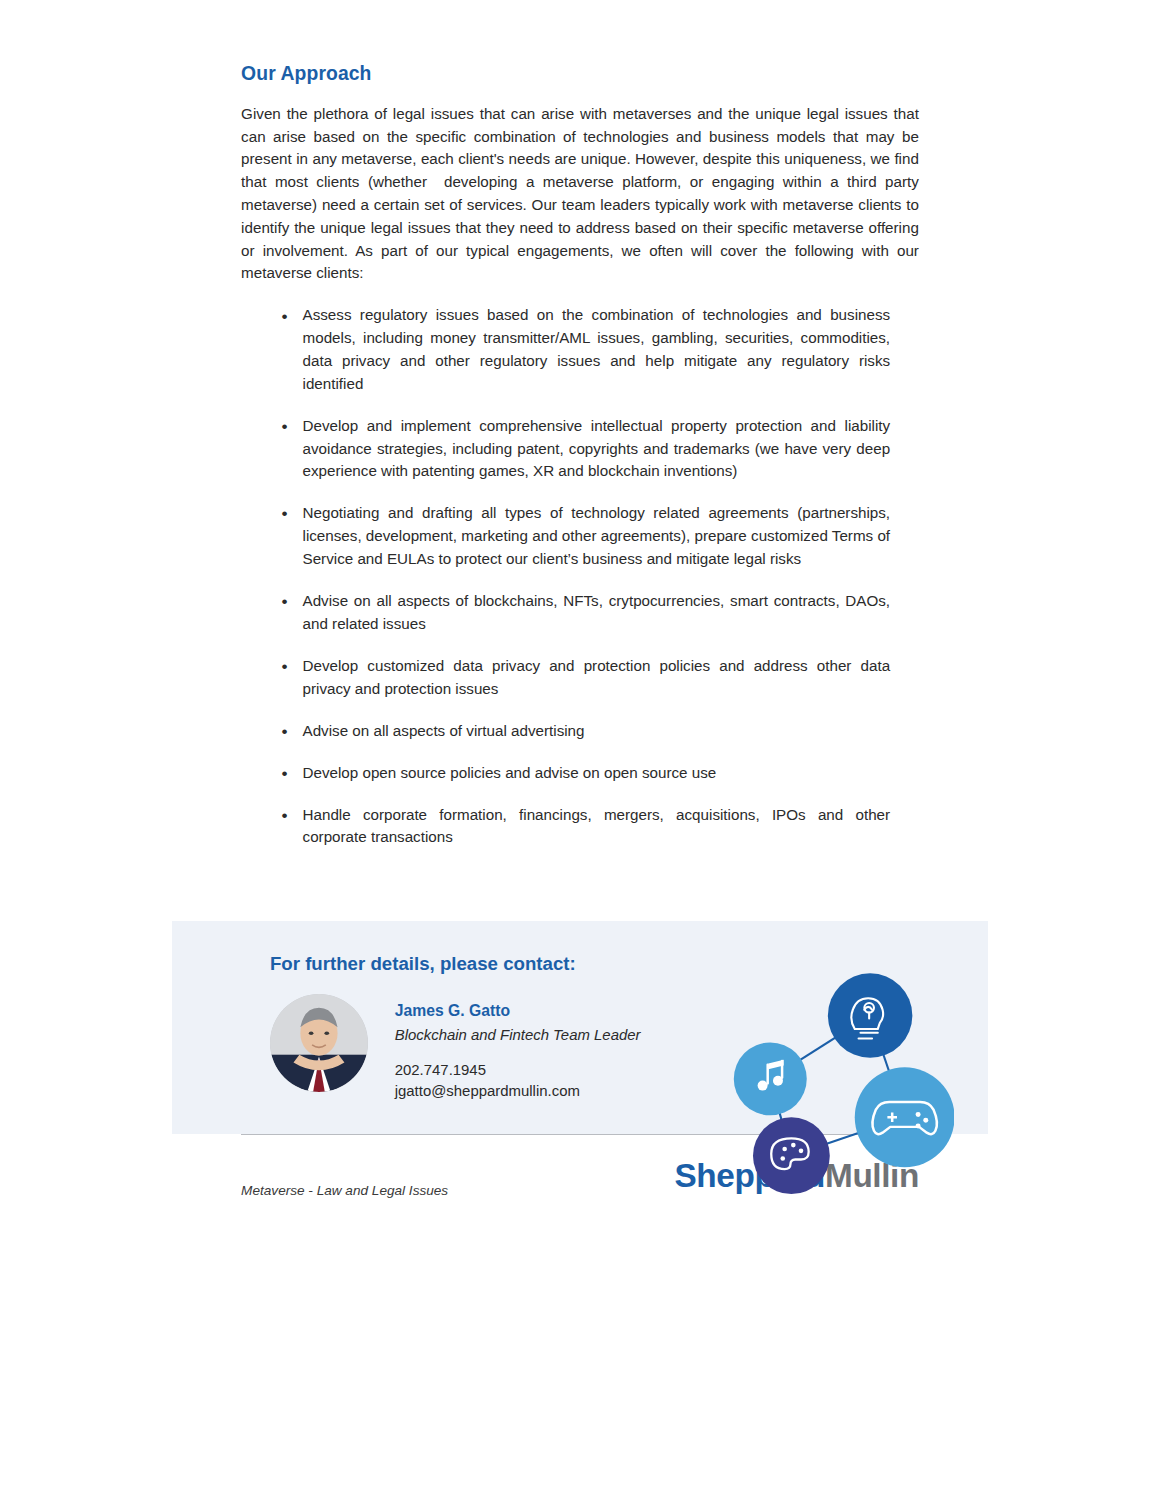Our Approach
Given the plethora of legal issues that can arise with metaverses and the unique legal issues that can arise based on the specific combination of technologies and business models that may be present in any metaverse, each client's needs are unique. However, despite this uniqueness, we find that most clients (whether developing a metaverse platform, or engaging within a third party metaverse) need a certain set of services. Our team leaders typically work with metaverse clients to identify the unique legal issues that they need to address based on their specific metaverse offering or involvement. As part of our typical engagements, we often will cover the following with our metaverse clients:
Assess regulatory issues based on the combination of technologies and business models, including money transmitter/AML issues, gambling, securities, commodities, data privacy and other regulatory issues and help mitigate any regulatory risks identified
Develop and implement comprehensive intellectual property protection and liability avoidance strategies, including patent, copyrights and trademarks (we have very deep experience with patenting games, XR and blockchain inventions)
Negotiating and drafting all types of technology related agreements (partnerships, licenses, development, marketing and other agreements), prepare customized Terms of Service and EULAs to protect our client’s business and mitigate legal risks
Advise on all aspects of blockchains, NFTs, crytpocurrencies, smart contracts, DAOs, and related issues
Develop customized data privacy and protection policies and address other data privacy and protection issues
Advise on all aspects of virtual advertising
Develop open source policies and advise on open source use
Handle corporate formation, financings, mergers, acquisitions, IPOs and other corporate transactions
For further details, please contact:
James G. Gatto
Blockchain and Fintech Team Leader
202.747.1945
jgatto@sheppardmullin.com
Metaverse - Law and Legal Issues Sheppard Mullin